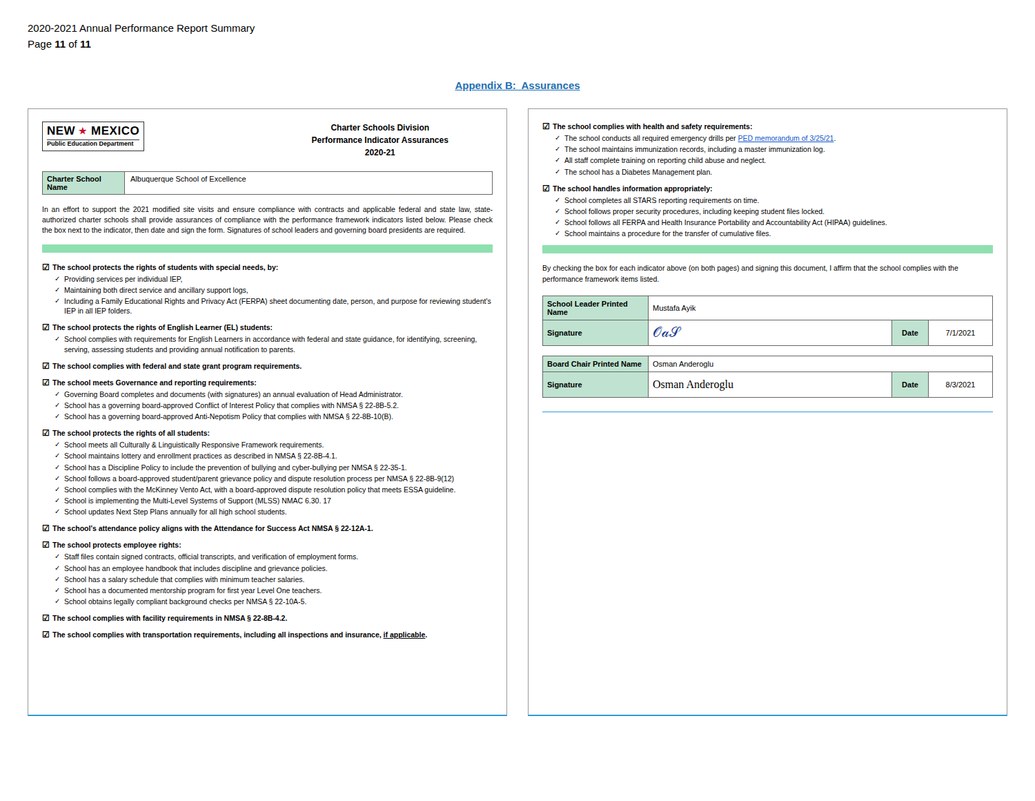2020-2021 Annual Performance Report Summary
Page 11 of 11
Appendix B: Assurances
NEW ★ MEXICO
Public Education Department
Charter Schools Division
Performance Indicator Assurances
2020-21
Charter School Name
Albuquerque School of Excellence
In an effort to support the 2021 modified site visits and ensure compliance with contracts and applicable federal and state law, state-authorized charter schools shall provide assurances of compliance with the performance framework indicators listed below. Please check the box next to the indicator, then date and sign the form. Signatures of school leaders and governing board presidents are required.
The school protects the rights of students with special needs, by:
Providing services per individual IEP,
Maintaining both direct service and ancillary support logs,
Including a Family Educational Rights and Privacy Act (FERPA) sheet documenting date, person, and purpose for reviewing student's IEP in all IEP folders.
The school protects the rights of English Learner (EL) students:
School complies with requirements for English Learners in accordance with federal and state guidance, for identifying, screening, serving, assessing students and providing annual notification to parents.
The school complies with federal and state grant program requirements.
The school meets Governance and reporting requirements:
Governing Board completes and documents (with signatures) an annual evaluation of Head Administrator.
School has a governing board-approved Conflict of Interest Policy that complies with NMSA § 22-8B-5.2.
School has a governing board-approved Anti-Nepotism Policy that complies with NMSA § 22-8B-10(B).
The school protects the rights of all students:
School meets all Culturally & Linguistically Responsive Framework requirements.
School maintains lottery and enrollment practices as described in NMSA § 22-8B-4.1.
School has a Discipline Policy to include the prevention of bullying and cyber-bullying per NMSA § 22-35-1.
School follows a board-approved student/parent grievance policy and dispute resolution process per NMSA § 22-8B-9(12)
School complies with the McKinney Vento Act, with a board-approved dispute resolution policy that meets ESSA guideline.
School is implementing the Multi-Level Systems of Support (MLSS) NMAC 6.30. 17
School updates Next Step Plans annually for all high school students.
The school's attendance policy aligns with the Attendance for Success Act NMSA § 22-12A-1.
The school protects employee rights:
Staff files contain signed contracts, official transcripts, and verification of employment forms.
School has an employee handbook that includes discipline and grievance policies.
School has a salary schedule that complies with minimum teacher salaries.
School has a documented mentorship program for first year Level One teachers.
School obtains legally compliant background checks per NMSA § 22-10A-5.
The school complies with facility requirements in NMSA § 22-8B-4.2.
The school complies with transportation requirements, including all inspections and insurance, if applicable.
The school complies with health and safety requirements:
The school conducts all required emergency drills per PED memorandum of 3/25/21.
The school maintains immunization records, including a master immunization log.
All staff complete training on reporting child abuse and neglect.
The school has a Diabetes Management plan.
The school handles information appropriately:
School completes all STARS reporting requirements on time.
School follows proper security procedures, including keeping student files locked.
School follows all FERPA and Health Insurance Portability and Accountability Act (HIPAA) guidelines.
School maintains a procedure for the transfer of cumulative files.
By checking the box for each indicator above (on both pages) and signing this document, I affirm that the school complies with the performance framework items listed.
| School Leader Printed Name | Mustafa Ayik |
| Signature | 𝒪𝒶𝒮 | Date | 7/1/2021 |
| Board Chair Printed Name | Osman Anderoglu |
| Signature | Osman Anderoglu | Date | 8/3/2021 |